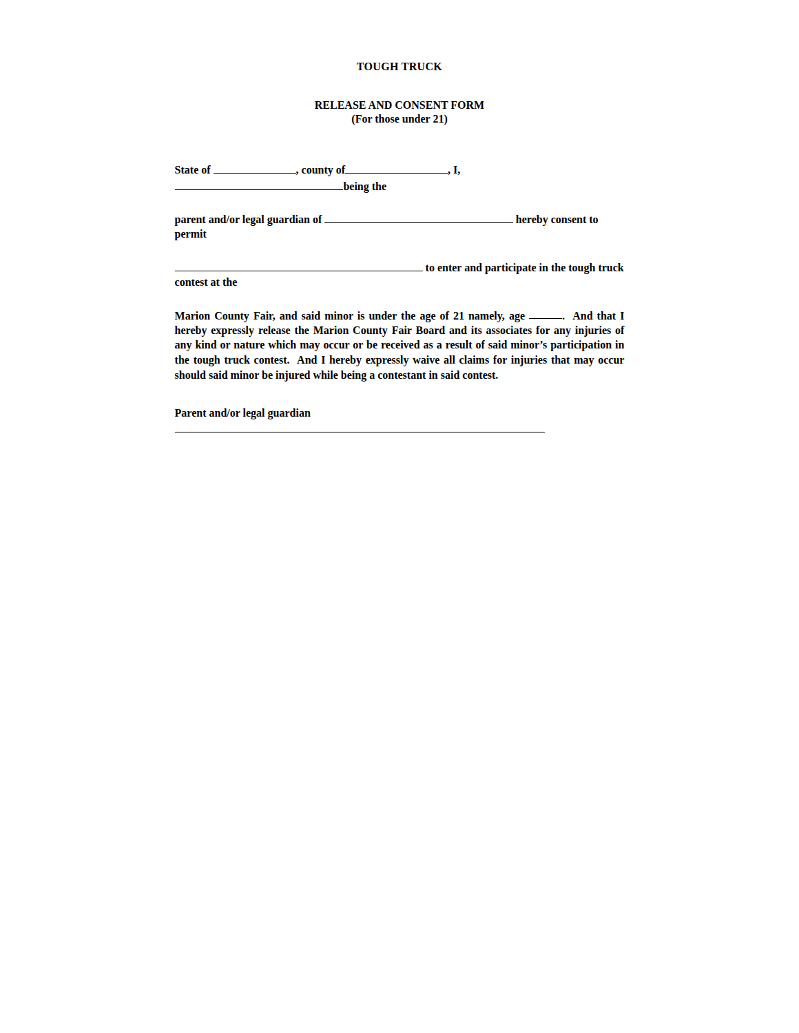TOUGH TRUCK
RELEASE AND CONSENT FORM (For those under 21)
State of , county of , I, being the
parent and/or legal guardian of hereby consent to permit
to enter and participate in the tough truck contest at the
Marion County Fair, and said minor is under the age of 21 namely, age . And that I hereby expressly release the Marion County Fair Board and its associates for any injuries of any kind or nature which may occur or be received as a result of said minor’s participation in the tough truck contest. And I hereby expressly waive all claims for injuries that may occur should said minor be injured while being a contestant in said contest.
Parent and/or legal guardian